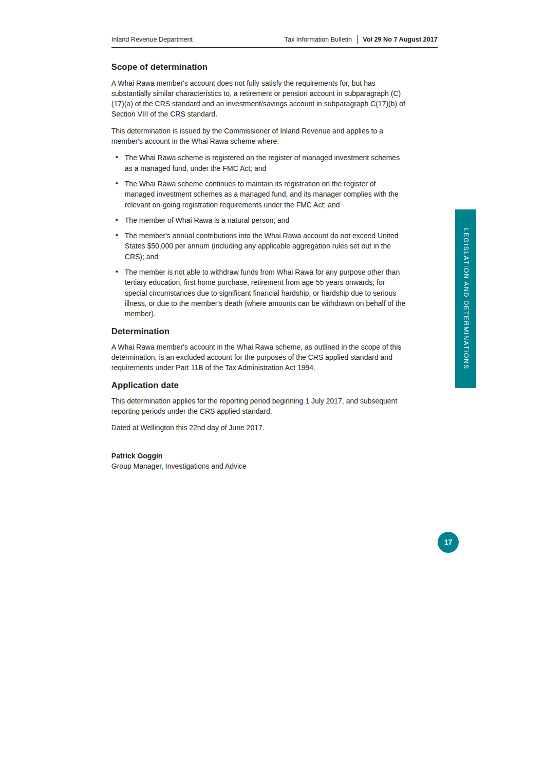Inland Revenue Department
Tax Information Bulletin Vol 29 No 7 August 2017
Scope of determination
A Whai Rawa member's account does not fully satisfy the requirements for, but has substantially similar characteristics to, a retirement or pension account in subparagraph (C)(17)(a) of the CRS standard and an investment/savings account in subparagraph C(17)(b) of Section VIII of the CRS standard.
This determination is issued by the Commissioner of Inland Revenue and applies to a member's account in the Whai Rawa scheme where:
The Whai Rawa scheme is registered on the register of managed investment schemes as a managed fund, under the FMC Act; and
The Whai Rawa scheme continues to maintain its registration on the register of managed investment schemes as a managed fund, and its manager complies with the relevant on-going registration requirements under the FMC Act; and
The member of Whai Rawa is a natural person; and
The member's annual contributions into the Whai Rawa account do not exceed United States $50,000 per annum (including any applicable aggregation rules set out in the CRS); and
The member is not able to withdraw funds from Whai Rawa for any purpose other than tertiary education, first home purchase, retirement from age 55 years onwards, for special circumstances due to significant financial hardship, or hardship due to serious illness, or due to the member's death (where amounts can be withdrawn on behalf of the member).
Determination
A Whai Rawa member's account in the Whai Rawa scheme, as outlined in the scope of this determination, is an excluded account for the purposes of the CRS applied standard and requirements under Part 11B of the Tax Administration Act 1994.
Application date
This determination applies for the reporting period beginning 1 July 2017, and subsequent reporting periods under the CRS applied standard.
Dated at Wellington this 22nd day of June 2017.
Patrick Goggin
Group Manager, Investigations and Advice
Legislation and determinations
17